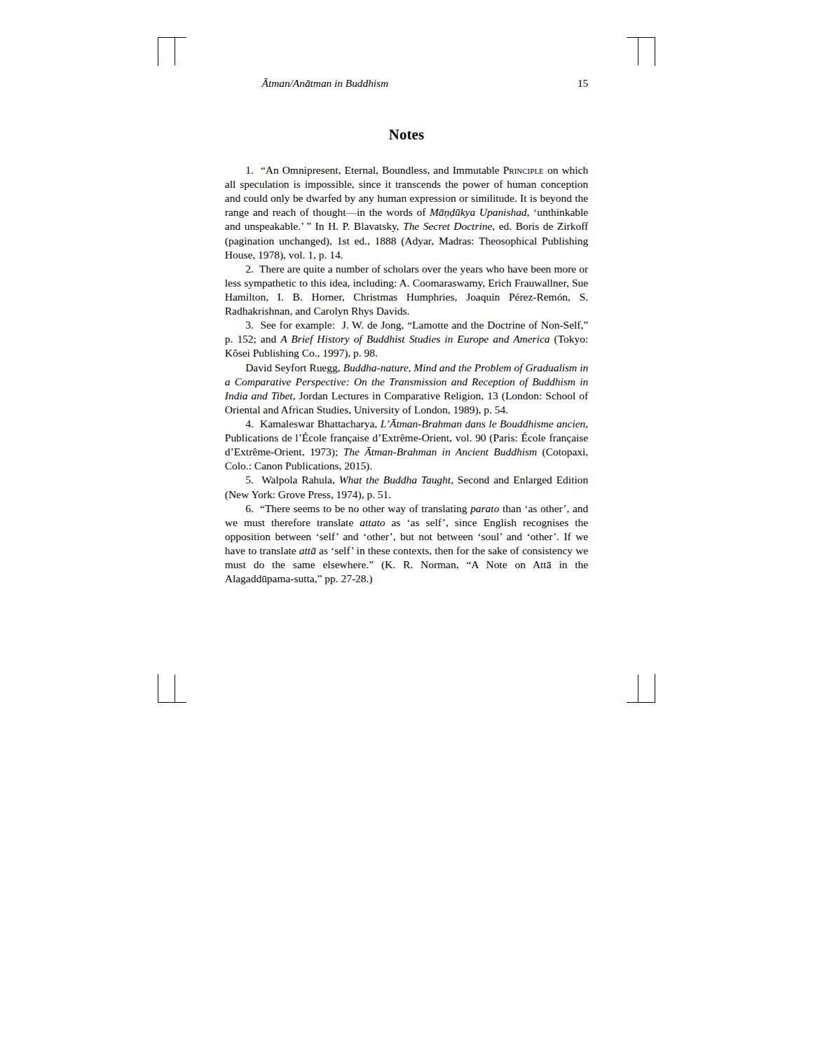Ātman/Anātman in Buddhism 15
Notes
1. “An Omnipresent, Eternal, Boundless, and Immutable Principle on which all speculation is impossible, since it transcends the power of human conception and could only be dwarfed by any human expression or similitude. It is beyond the range and reach of thought—in the words of Māṇḍūkya Upanishad, ‘unthinkable and unspeakable.’ ” In H. P. Blavatsky, The Secret Doctrine, ed. Boris de Zirkoff (pagination unchanged), 1st ed., 1888 (Adyar, Madras: Theosophical Publishing House, 1978), vol. 1, p. 14.
2. There are quite a number of scholars over the years who have been more or less sympathetic to this idea, including: A. Coomaraswamy, Erich Frauwallner, Sue Hamilton, I. B. Horner, Christmas Humphries, Joaquín Pérez-Remón, S. Radhakrishnan, and Carolyn Rhys Davids.
3. See for example: J. W. de Jong, “Lamotte and the Doctrine of Non-Self,” p. 152; and A Brief History of Buddhist Studies in Europe and America (Tokyo: Kôsei Publishing Co., 1997), p. 98.
David Seyfort Ruegg, Buddha-nature, Mind and the Problem of Gradualism in a Comparative Perspective: On the Transmission and Reception of Buddhism in India and Tibet, Jordan Lectures in Comparative Religion, 13 (London: School of Oriental and African Studies, University of London, 1989), p. 54.
4. Kamaleswar Bhattacharya, L’Ātman-Brahman dans le Bouddhisme ancien, Publications de l’École française d’Extrême-Orient, vol. 90 (Paris: École française d’Extrême-Orient, 1973); The Ātman-Brahman in Ancient Buddhism (Cotopaxi, Colo.: Canon Publications, 2015).
5. Walpola Rahula, What the Buddha Taught, Second and Enlarged Edition (New York: Grove Press, 1974), p. 51.
6. “There seems to be no other way of translating parato than ‘as other’, and we must therefore translate attato as ‘as self’, since English recognises the opposition between ‘self’ and ‘other’, but not between ‘soul’ and ‘other’. If we have to translate attā as ‘self’ in these contexts, then for the sake of consistency we must do the same elsewhere.” (K. R. Norman, “A Note on Attā in the Alagaddūpama-sutta,” pp. 27-28.)